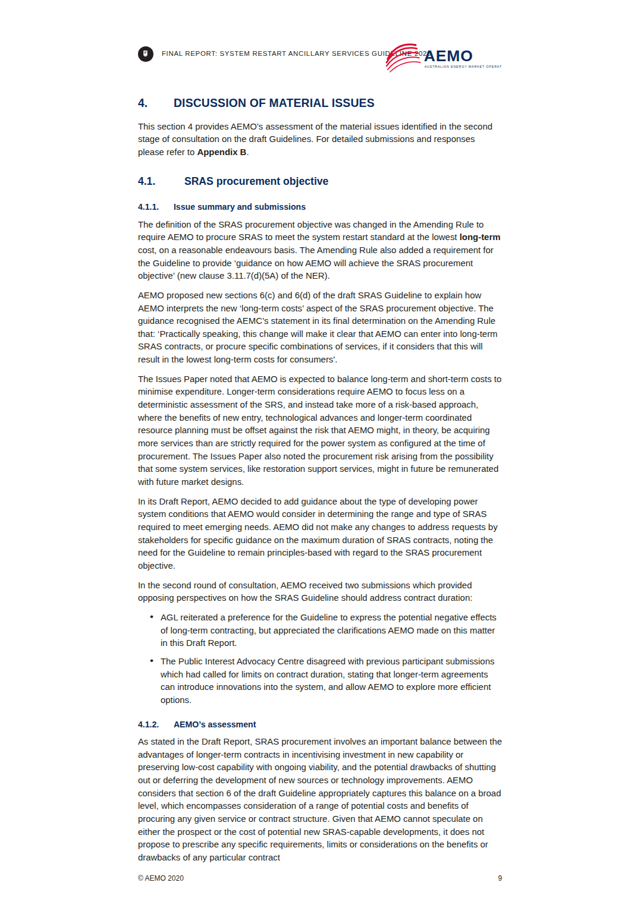FINAL REPORT: SYSTEM RESTART ANCILLARY SERVICES GUIDELINE 2020
AEMO AUSTRALIAN ENERGY MARKET OPERATOR
4. DISCUSSION OF MATERIAL ISSUES
This section 4 provides AEMO’s assessment of the material issues identified in the second stage of consultation on the draft Guidelines. For detailed submissions and responses please refer to Appendix B.
4.1. SRAS procurement objective
4.1.1. Issue summary and submissions
The definition of the SRAS procurement objective was changed in the Amending Rule to require AEMO to procure SRAS to meet the system restart standard at the lowest long-term cost, on a reasonable endeavours basis. The Amending Rule also added a requirement for the Guideline to provide ‘guidance on how AEMO will achieve the SRAS procurement objective’ (new clause 3.11.7(d)(5A) of the NER).
AEMO proposed new sections 6(c) and 6(d) of the draft SRAS Guideline to explain how AEMO interprets the new ‘long-term costs’ aspect of the SRAS procurement objective. The guidance recognised the AEMC’s statement in its final determination on the Amending Rule that: ‘Practically speaking, this change will make it clear that AEMO can enter into long-term SRAS contracts, or procure specific combinations of services, if it considers that this will result in the lowest long-term costs for consumers'.
The Issues Paper noted that AEMO is expected to balance long-term and short-term costs to minimise expenditure. Longer-term considerations require AEMO to focus less on a deterministic assessment of the SRS, and instead take more of a risk-based approach, where the benefits of new entry, technological advances and longer-term coordinated resource planning must be offset against the risk that AEMO might, in theory, be acquiring more services than are strictly required for the power system as configured at the time of procurement. The Issues Paper also noted the procurement risk arising from the possibility that some system services, like restoration support services, might in future be remunerated with future market designs.
In its Draft Report, AEMO decided to add guidance about the type of developing power system conditions that AEMO would consider in determining the range and type of SRAS required to meet emerging needs. AEMO did not make any changes to address requests by stakeholders for specific guidance on the maximum duration of SRAS contracts, noting the need for the Guideline to remain principles-based with regard to the SRAS procurement objective.
In the second round of consultation, AEMO received two submissions which provided opposing perspectives on how the SRAS Guideline should address contract duration:
AGL reiterated a preference for the Guideline to express the potential negative effects of long-term contracting, but appreciated the clarifications AEMO made on this matter in this Draft Report.
The Public Interest Advocacy Centre disagreed with previous participant submissions which had called for limits on contract duration, stating that longer-term agreements can introduce innovations into the system, and allow AEMO to explore more efficient options.
4.1.2. AEMO’s assessment
As stated in the Draft Report, SRAS procurement involves an important balance between the advantages of longer-term contracts in incentivising investment in new capability or preserving low-cost capability with ongoing viability, and the potential drawbacks of shutting out or deferring the development of new sources or technology improvements. AEMO considers that section 6 of the draft Guideline appropriately captures this balance on a broad level, which encompasses consideration of a range of potential costs and benefits of procuring any given service or contract structure. Given that AEMO cannot speculate on either the prospect or the cost of potential new SRAS-capable developments, it does not propose to prescribe any specific requirements, limits or considerations on the benefits or drawbacks of any particular contract
© AEMO 2020 9